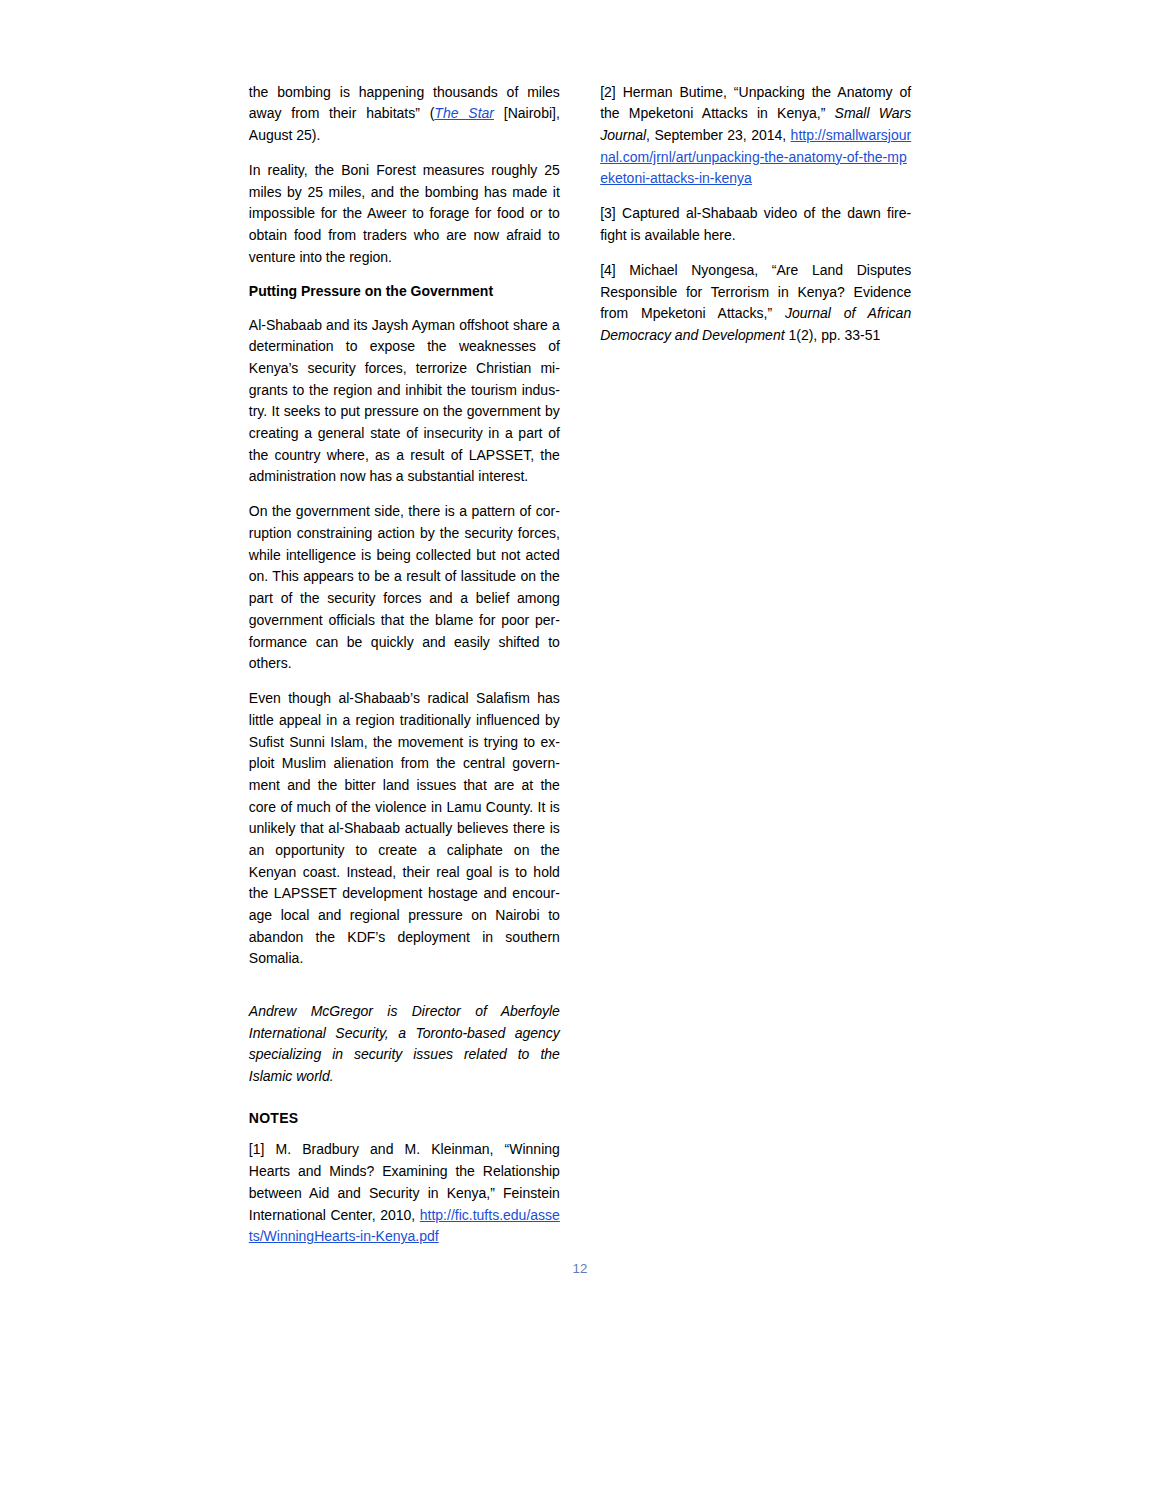the bombing is happening thousands of miles away from their habitats” (The Star [Nairobi], August 25).
In reality, the Boni Forest measures roughly 25 miles by 25 miles, and the bombing has made it impossible for the Aweer to forage for food or to obtain food from traders who are now afraid to venture into the region.
Putting Pressure on the Government
Al-Shabaab and its Jaysh Ayman offshoot share a determination to expose the weaknesses of Kenya’s security forces, terrorize Christian migrants to the region and inhibit the tourism industry. It seeks to put pressure on the government by creating a general state of insecurity in a part of the country where, as a result of LAPSSET, the administration now has a substantial interest.
On the government side, there is a pattern of corruption constraining action by the security forces, while intelligence is being collected but not acted on. This appears to be a result of lassitude on the part of the security forces and a belief among government officials that the blame for poor performance can be quickly and easily shifted to others.
Even though al-Shabaab’s radical Salafism has little appeal in a region traditionally influenced by Sufist Sunni Islam, the movement is trying to exploit Muslim alienation from the central government and the bitter land issues that are at the core of much of the violence in Lamu County. It is unlikely that al-Shabaab actually believes there is an opportunity to create a caliphate on the Kenyan coast. Instead, their real goal is to hold the LAPSSET development hostage and encourage local and regional pressure on Nairobi to abandon the KDF’s deployment in southern Somalia.
Andrew McGregor is Director of Aberfoyle International Security, a Toronto-based agency specializing in security issues related to the Islamic world.
NOTES
[1] M. Bradbury and M. Kleinman, “Winning Hearts and Minds? Examining the Relationship between Aid and Security in Kenya,” Feinstein International Center, 2010, http://fic.tufts.edu/assets/WinningHearts-in-Kenya.pdf
[2] Herman Butime, “Unpacking the Anatomy of the Mpeketoni Attacks in Kenya,” Small Wars Journal, September 23, 2014, http://smallwarsjournal.com/jrnl/art/unpacking-the-anatomy-of-the-mpeketoni-attacks-in-kenya
[3] Captured al-Shabaab video of the dawn firefight is available here.
[4] Michael Nyongesa, “Are Land Disputes Responsible for Terrorism in Kenya? Evidence from Mpeketoni Attacks,” Journal of African Democracy and Development 1(2), pp. 33-51
12